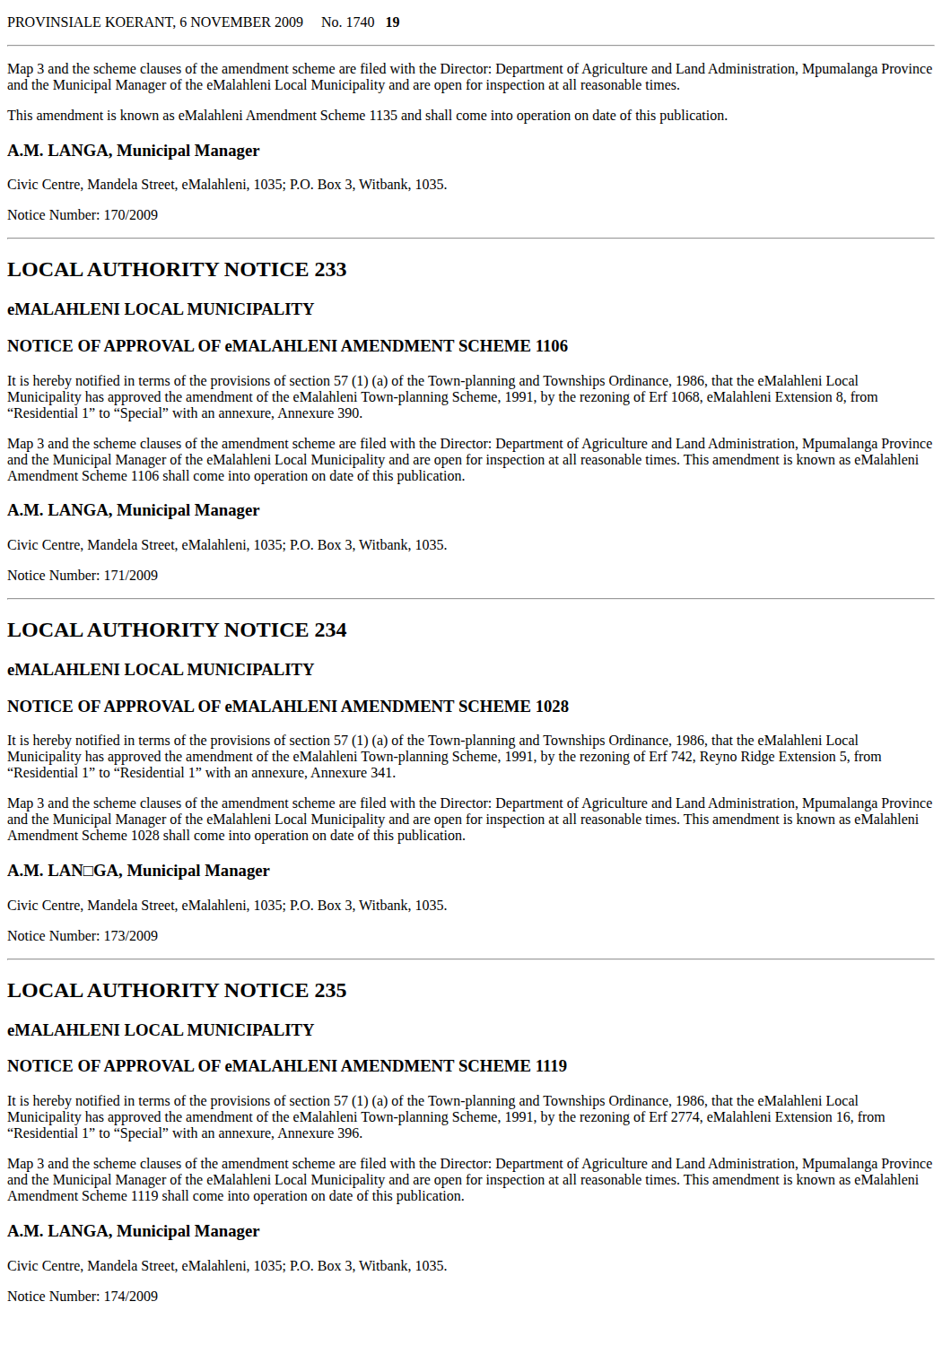PROVINSIALE KOERANT, 6 NOVEMBER 2009 No. 1740 19
Map 3 and the scheme clauses of the amendment scheme are filed with the Director: Department of Agriculture and Land Administration, Mpumalanga Province and the Municipal Manager of the eMalahleni Local Municipality and are open for inspection at all reasonable times.
This amendment is known as eMalahleni Amendment Scheme 1135 and shall come into operation on date of this publication.
A.M. LANGA, Municipal Manager
Civic Centre, Mandela Street, eMalahleni, 1035; P.O. Box 3, Witbank, 1035.
Notice Number: 170/2009
LOCAL AUTHORITY NOTICE 233
eMALAHLENI LOCAL MUNICIPALITY
NOTICE OF APPROVAL OF eMALAHLENI AMENDMENT SCHEME 1106
It is hereby notified in terms of the provisions of section 57 (1) (a) of the Town-planning and Townships Ordinance, 1986, that the eMalahleni Local Municipality has approved the amendment of the eMalahleni Town-planning Scheme, 1991, by the rezoning of Erf 1068, eMalahleni Extension 8, from “Residential 1” to “Special” with an annexure, Annexure 390.
Map 3 and the scheme clauses of the amendment scheme are filed with the Director: Department of Agriculture and Land Administration, Mpumalanga Province and the Municipal Manager of the eMalahleni Local Municipality and are open for inspection at all reasonable times. This amendment is known as eMalahleni Amendment Scheme 1106 shall come into operation on date of this publication.
A.M. LANGA, Municipal Manager
Civic Centre, Mandela Street, eMalahleni, 1035; P.O. Box 3, Witbank, 1035.
Notice Number: 171/2009
LOCAL AUTHORITY NOTICE 234
eMALAHLENI LOCAL MUNICIPALITY
NOTICE OF APPROVAL OF eMALAHLENI AMENDMENT SCHEME 1028
It is hereby notified in terms of the provisions of section 57 (1) (a) of the Town-planning and Townships Ordinance, 1986, that the eMalahleni Local Municipality has approved the amendment of the eMalahleni Town-planning Scheme, 1991, by the rezoning of Erf 742, Reyno Ridge Extension 5, from “Residential 1” to “Residential 1” with an annexure, Annexure 341.
Map 3 and the scheme clauses of the amendment scheme are filed with the Director: Department of Agriculture and Land Administration, Mpumalanga Province and the Municipal Manager of the eMalahleni Local Municipality and are open for inspection at all reasonable times. This amendment is known as eMalahleni Amendment Scheme 1028 shall come into operation on date of this publication.
A.M. LAN□GA, Municipal Manager
Civic Centre, Mandela Street, eMalahleni, 1035; P.O. Box 3, Witbank, 1035.
Notice Number: 173/2009
LOCAL AUTHORITY NOTICE 235
eMALAHLENI LOCAL MUNICIPALITY
NOTICE OF APPROVAL OF eMALAHLENI AMENDMENT SCHEME 1119
It is hereby notified in terms of the provisions of section 57 (1) (a) of the Town-planning and Townships Ordinance, 1986, that the eMalahleni Local Municipality has approved the amendment of the eMalahleni Town-planning Scheme, 1991, by the rezoning of Erf 2774, eMalahleni Extension 16, from “Residential 1” to “Special” with an annexure, Annexure 396.
Map 3 and the scheme clauses of the amendment scheme are filed with the Director: Department of Agriculture and Land Administration, Mpumalanga Province and the Municipal Manager of the eMalahleni Local Municipality and are open for inspection at all reasonable times. This amendment is known as eMalahleni Amendment Scheme 1119 shall come into operation on date of this publication.
A.M. LANGA, Municipal Manager
Civic Centre, Mandela Street, eMalahleni, 1035; P.O. Box 3, Witbank, 1035.
Notice Number: 174/2009